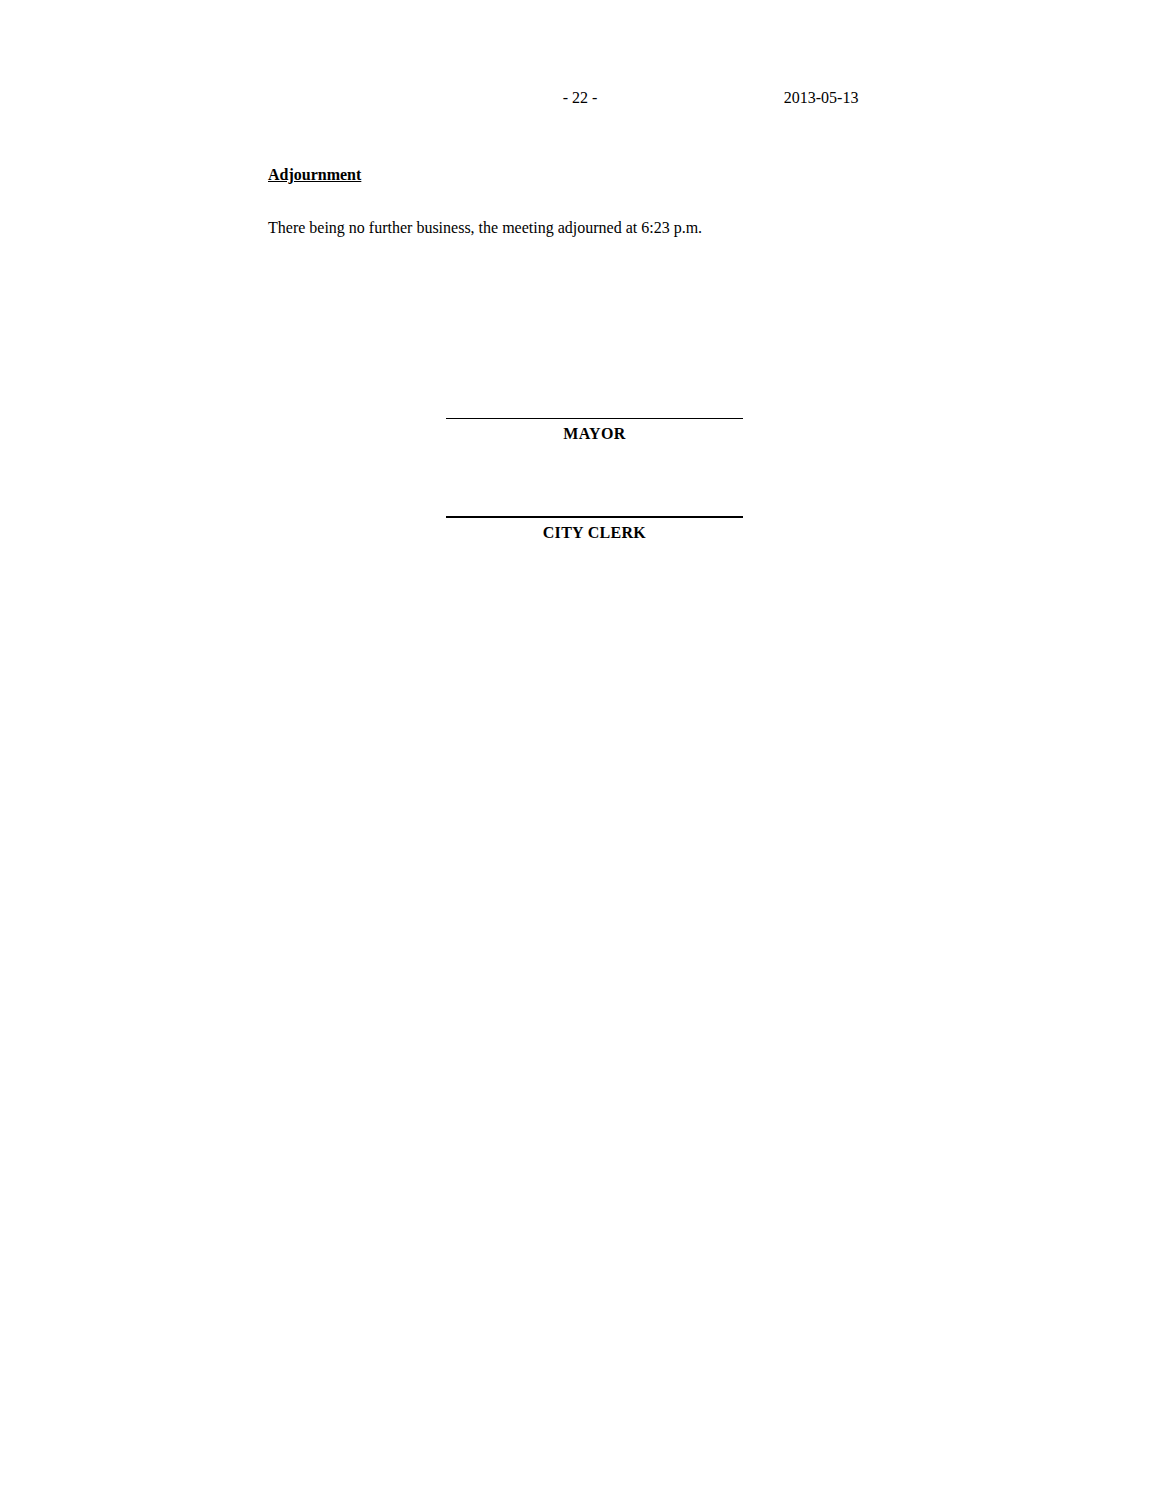- 22 -
2013-05-13
Adjournment
There being no further business, the meeting adjourned at 6:23 p.m.
MAYOR
CITY CLERK